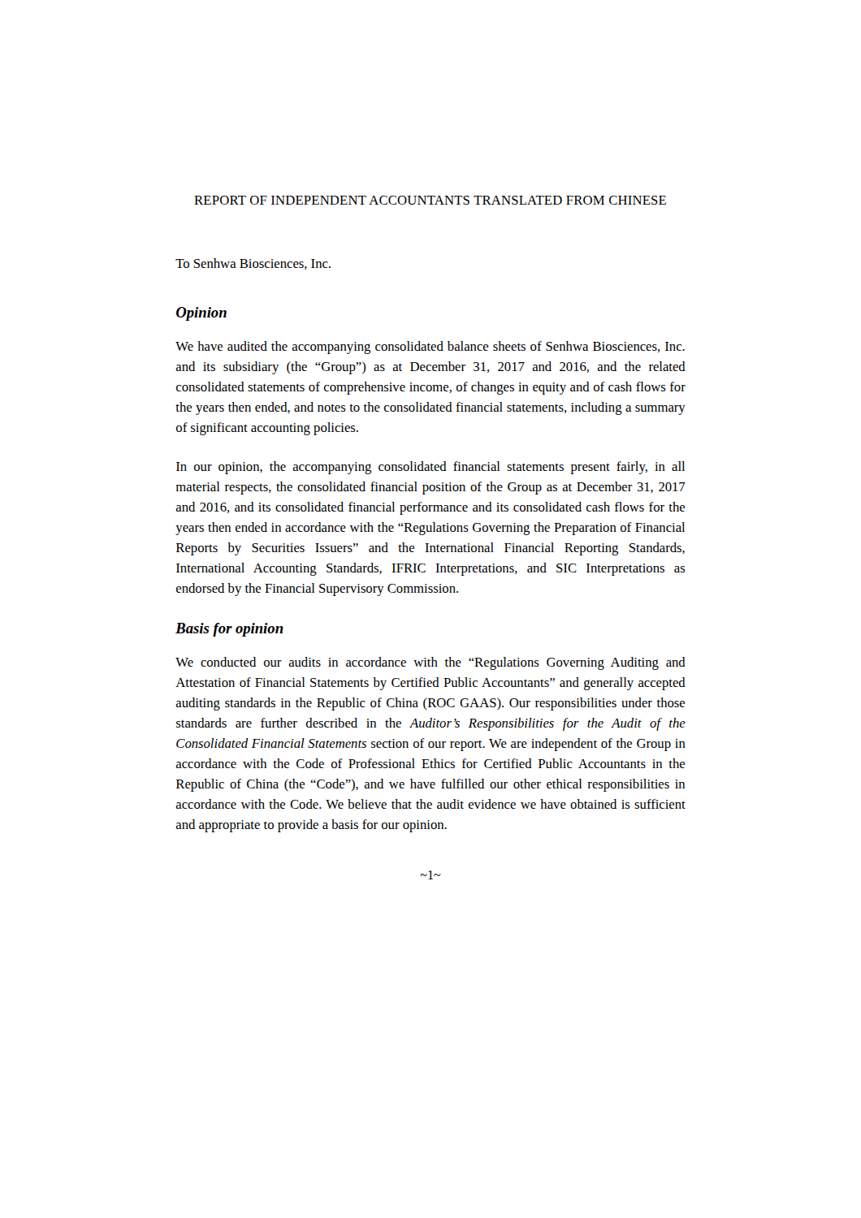REPORT OF INDEPENDENT ACCOUNTANTS TRANSLATED FROM CHINESE
To Senhwa Biosciences, Inc.
Opinion
We have audited the accompanying consolidated balance sheets of Senhwa Biosciences, Inc. and its subsidiary (the “Group”) as at December 31, 2017 and 2016, and the related consolidated statements of comprehensive income, of changes in equity and of cash flows for the years then ended, and notes to the consolidated financial statements, including a summary of significant accounting policies.
In our opinion, the accompanying consolidated financial statements present fairly, in all material respects, the consolidated financial position of the Group as at December 31, 2017 and 2016, and its consolidated financial performance and its consolidated cash flows for the years then ended in accordance with the “Regulations Governing the Preparation of Financial Reports by Securities Issuers” and the International Financial Reporting Standards, International Accounting Standards, IFRIC Interpretations, and SIC Interpretations as endorsed by the Financial Supervisory Commission.
Basis for opinion
We conducted our audits in accordance with the “Regulations Governing Auditing and Attestation of Financial Statements by Certified Public Accountants” and generally accepted auditing standards in the Republic of China (ROC GAAS). Our responsibilities under those standards are further described in the Auditor’s Responsibilities for the Audit of the Consolidated Financial Statements section of our report. We are independent of the Group in accordance with the Code of Professional Ethics for Certified Public Accountants in the Republic of China (the “Code”), and we have fulfilled our other ethical responsibilities in accordance with the Code. We believe that the audit evidence we have obtained is sufficient and appropriate to provide a basis for our opinion.
~1~